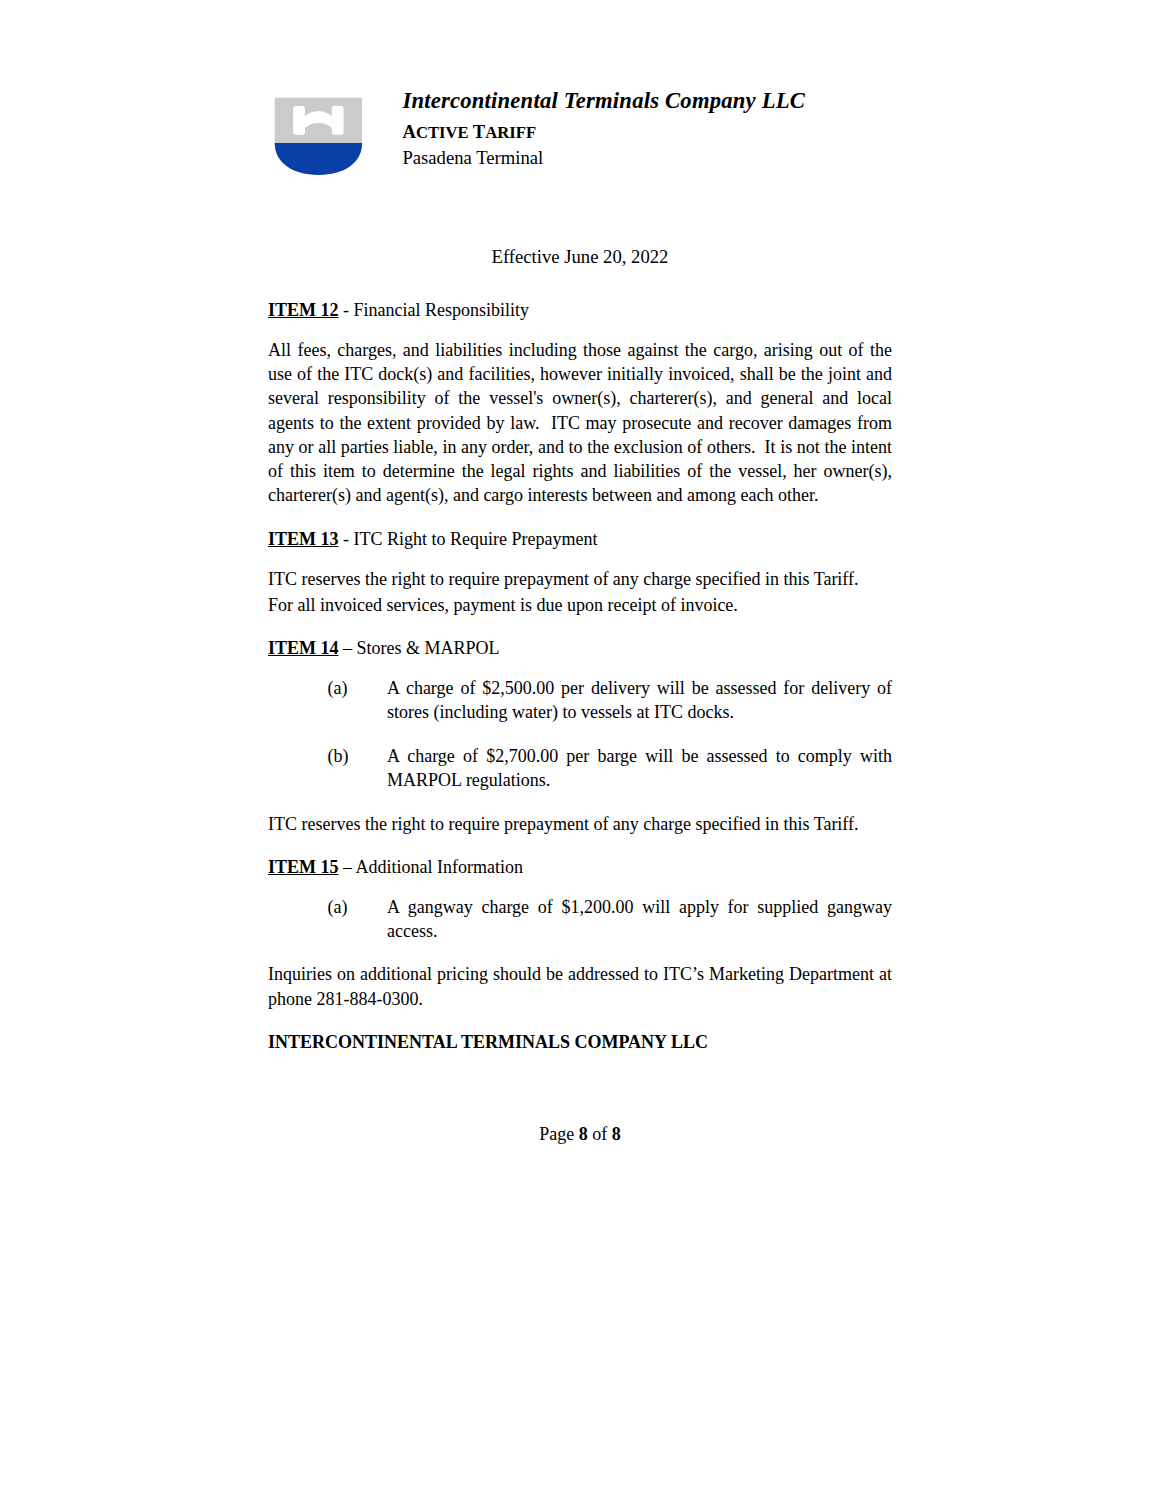Intercontinental Terminals Company LLC
ACTIVE TARIFF
Pasadena Terminal
Effective June 20, 2022
ITEM 12 - Financial Responsibility
All fees, charges, and liabilities including those against the cargo, arising out of the use of the ITC dock(s) and facilities, however initially invoiced, shall be the joint and several responsibility of the vessel's owner(s), charterer(s), and general and local agents to the extent provided by law. ITC may prosecute and recover damages from any or all parties liable, in any order, and to the exclusion of others. It is not the intent of this item to determine the legal rights and liabilities of the vessel, her owner(s), charterer(s) and agent(s), and cargo interests between and among each other.
ITEM 13 - ITC Right to Require Prepayment
ITC reserves the right to require prepayment of any charge specified in this Tariff.
For all invoiced services, payment is due upon receipt of invoice.
ITEM 14 – Stores & MARPOL
(a)
A charge of $2,500.00 per delivery will be assessed for delivery of stores (including water) to vessels at ITC docks.
(b)
A charge of $2,700.00 per barge will be assessed to comply with MARPOL regulations.
ITC reserves the right to require prepayment of any charge specified in this Tariff.
ITEM 15 – Additional Information
(a)
A gangway charge of $1,200.00 will apply for supplied gangway access.
Inquiries on additional pricing should be addressed to ITC’s Marketing Department at phone 281-884-0300.
INTERCONTINENTAL TERMINALS COMPANY LLC
Page 8 of 8